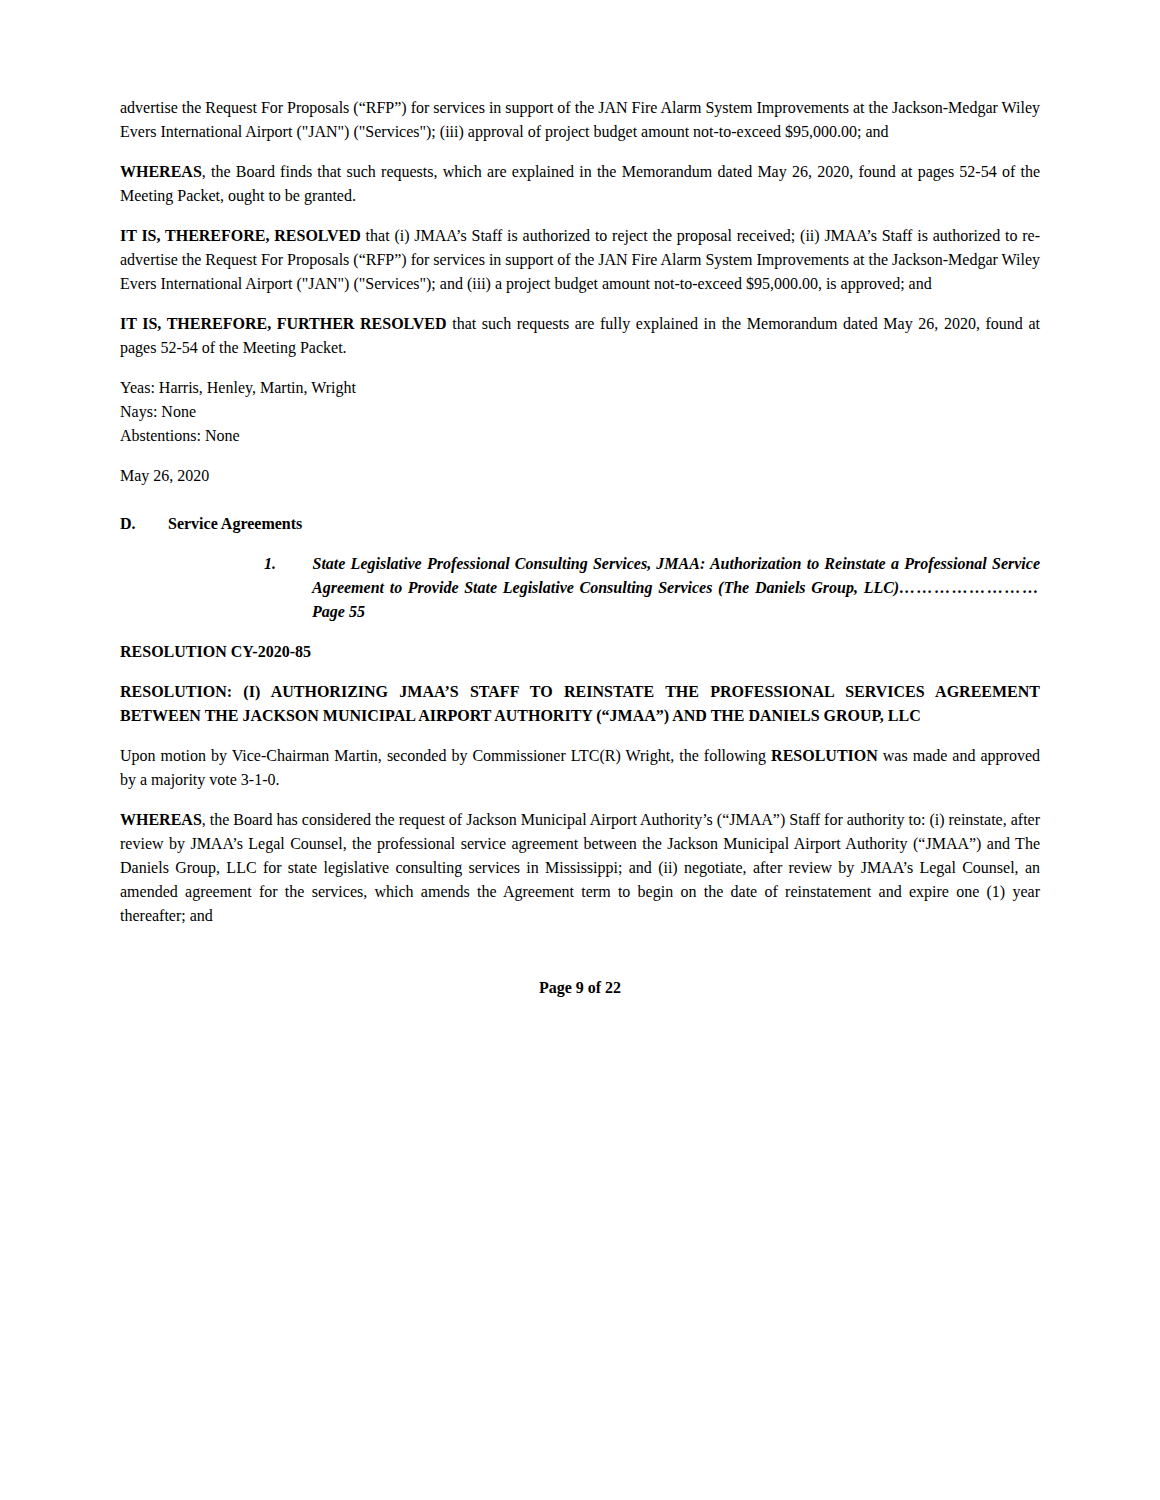advertise the Request For Proposals (“RFP”) for services in support of the JAN Fire Alarm System Improvements at the Jackson-Medgar Wiley Evers International Airport ("JAN") ("Services"); (iii) approval of project budget amount not-to-exceed $95,000.00; and
WHEREAS, the Board finds that such requests, which are explained in the Memorandum dated May 26, 2020, found at pages 52-54 of the Meeting Packet, ought to be granted.
IT IS, THEREFORE, RESOLVED that (i) JMAA’s Staff is authorized to reject the proposal received; (ii) JMAA’s Staff is authorized to re-advertise the Request For Proposals (“RFP”) for services in support of the JAN Fire Alarm System Improvements at the Jackson-Medgar Wiley Evers International Airport ("JAN") ("Services"); and (iii) a project budget amount not-to-exceed $95,000.00, is approved; and
IT IS, THEREFORE, FURTHER RESOLVED that such requests are fully explained in the Memorandum dated May 26, 2020, found at pages 52-54 of the Meeting Packet.
Yeas: Harris, Henley, Martin, Wright
Nays: None
Abstentions: None
May 26, 2020
D. Service Agreements
1. State Legislative Professional Consulting Services, JMAA: Authorization to Reinstate a Professional Service Agreement to Provide State Legislative Consulting Services (The Daniels Group, LLC)……………………Page 55
RESOLUTION CY-2020-85
RESOLUTION: (I) AUTHORIZING JMAA’S STAFF TO REINSTATE THE PROFESSIONAL SERVICES AGREEMENT BETWEEN THE JACKSON MUNICIPAL AIRPORT AUTHORITY (“JMAA”) AND THE DANIELS GROUP, LLC
Upon motion by Vice-Chairman Martin, seconded by Commissioner LTC(R) Wright, the following RESOLUTION was made and approved by a majority vote 3-1-0.
WHEREAS, the Board has considered the request of Jackson Municipal Airport Authority’s (“JMAA”) Staff for authority to: (i) reinstate, after review by JMAA’s Legal Counsel, the professional service agreement between the Jackson Municipal Airport Authority (“JMAA”) and The Daniels Group, LLC for state legislative consulting services in Mississippi; and (ii) negotiate, after review by JMAA’s Legal Counsel, an amended agreement for the services, which amends the Agreement term to begin on the date of reinstatement and expire one (1) year thereafter; and
Page 9 of 22